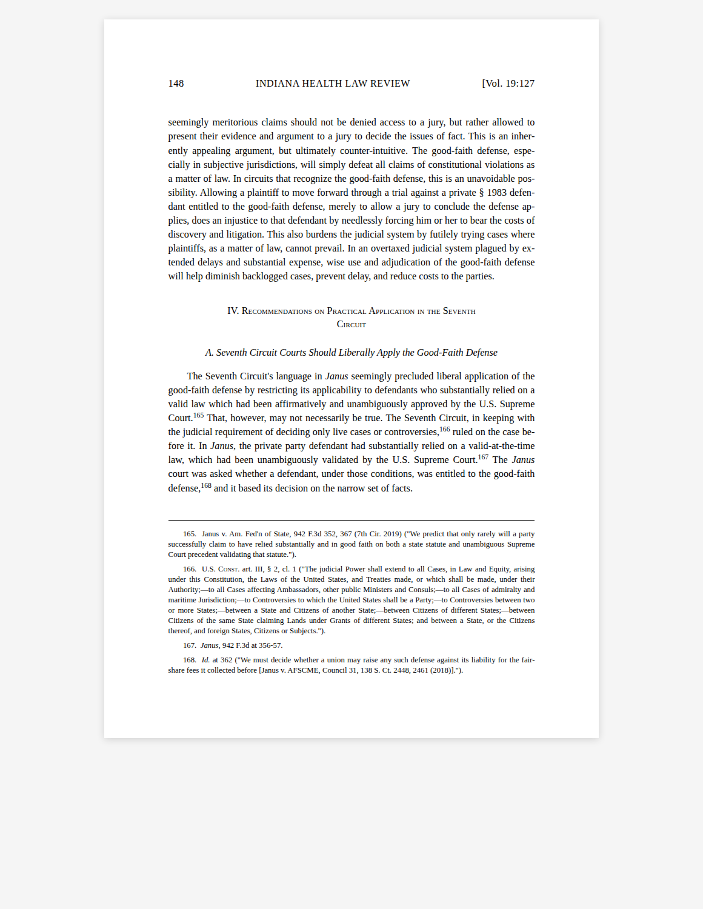148 Indiana Health Law Review [Vol. 19:127
seemingly meritorious claims should not be denied access to a jury, but rather allowed to present their evidence and argument to a jury to decide the issues of fact. This is an inherently appealing argument, but ultimately counter-intuitive. The good-faith defense, especially in subjective jurisdictions, will simply defeat all claims of constitutional violations as a matter of law. In circuits that recognize the good-faith defense, this is an unavoidable possibility. Allowing a plaintiff to move forward through a trial against a private § 1983 defendant entitled to the good-faith defense, merely to allow a jury to conclude the defense applies, does an injustice to that defendant by needlessly forcing him or her to bear the costs of discovery and litigation. This also burdens the judicial system by futilely trying cases where plaintiffs, as a matter of law, cannot prevail. In an overtaxed judicial system plagued by extended delays and substantial expense, wise use and adjudication of the good-faith defense will help diminish backlogged cases, prevent delay, and reduce costs to the parties.
IV. Recommendations on Practical Application in the SeventhCircuit
A. Seventh Circuit Courts Should Liberally Apply the Good-Faith Defense
The Seventh Circuit's language in Janus seemingly precluded liberal application of the good-faith defense by restricting its applicability to defendants who substantially relied on a valid law which had been affirmatively and unambiguously approved by the U.S. Supreme Court.165 That, however, may not necessarily be true. The Seventh Circuit, in keeping with the judicial requirement of deciding only live cases or controversies,166 ruled on the case before it. In Janus, the private party defendant had substantially relied on a valid-at-the-time law, which had been unambiguously validated by the U.S. Supreme Court.167 The Janus court was asked whether a defendant, under those conditions, was entitled to the good-faith defense,168 and it based its decision on the narrow set of facts.
165. Janus v. Am. Fed'n of State, 942 F.3d 352, 367 (7th Cir. 2019) ("We predict that only rarely will a party successfully claim to have relied substantially and in good faith on both a state statute and unambiguous Supreme Court precedent validating that statute.").
166. U.S. Const. art. III, § 2, cl. 1 ("The judicial Power shall extend to all Cases, in Law and Equity, arising under this Constitution, the Laws of the United States, and Treaties made, or which shall be made, under their Authority;—to all Cases affecting Ambassadors, other public Ministers and Consuls;—to all Cases of admiralty and maritime Jurisdiction;—to Controversies to which the United States shall be a Party;—to Controversies between two or more States;—between a State and Citizens of another State;—between Citizens of different States;—between Citizens of the same State claiming Lands under Grants of different States; and between a State, or the Citizens thereof, and foreign States, Citizens or Subjects.").
167. Janus, 942 F.3d at 356-57.
168. Id. at 362 ("We must decide whether a union may raise any such defense against its liability for the fair-share fees it collected before [Janus v. AFSCME, Council 31, 138 S. Ct. 2448, 2461 (2018)].").